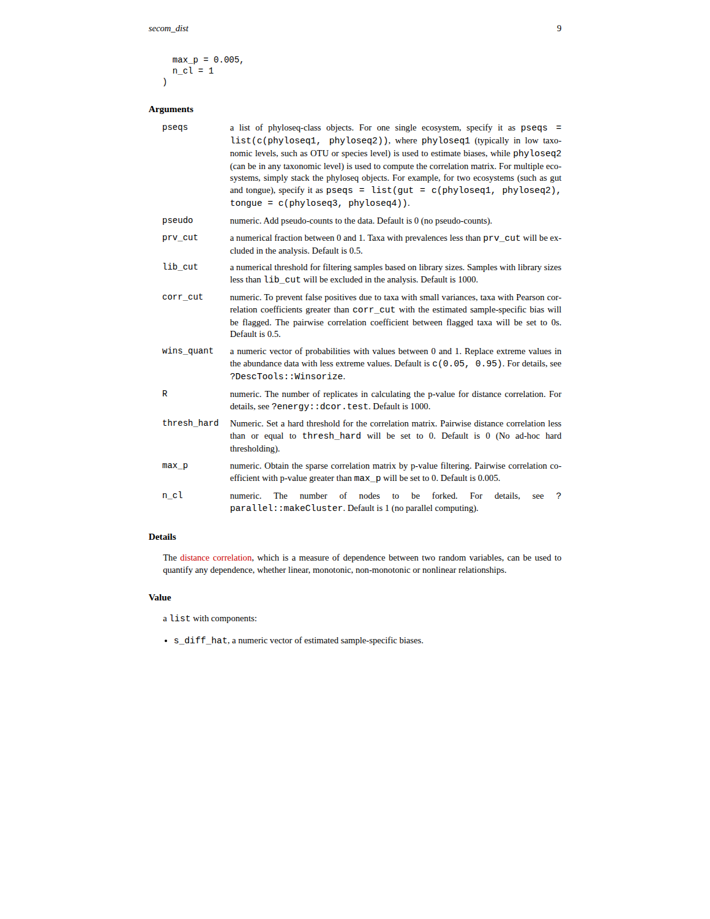secom_dist 9
  max_p = 0.005,
  n_cl = 1
)
Arguments
pseqs
a list of phyloseq-class objects. For one single ecosystem, specify it as pseqs = list(c(phyloseq1, phyloseq2)), where phyloseq1 (typically in low taxonomic levels, such as OTU or species level) is used to estimate biases, while phyloseq2 (can be in any taxonomic level) is used to compute the correlation matrix. For multiple ecosystems, simply stack the phyloseq objects. For example, for two ecosystems (such as gut and tongue), specify it as pseqs = list(gut = c(phyloseq1, phyloseq2), tongue = c(phyloseq3, phyloseq4)).
pseudo
numeric. Add pseudo-counts to the data. Default is 0 (no pseudo-counts).
prv_cut
a numerical fraction between 0 and 1. Taxa with prevalences less than prv_cut will be excluded in the analysis. Default is 0.5.
lib_cut
a numerical threshold for filtering samples based on library sizes. Samples with library sizes less than lib_cut will be excluded in the analysis. Default is 1000.
corr_cut
numeric. To prevent false positives due to taxa with small variances, taxa with Pearson correlation coefficients greater than corr_cut with the estimated sample-specific bias will be flagged. The pairwise correlation coefficient between flagged taxa will be set to 0s. Default is 0.5.
wins_quant
a numeric vector of probabilities with values between 0 and 1. Replace extreme values in the abundance data with less extreme values. Default is c(0.05, 0.95). For details, see ?DescTools::Winsorize.
R
numeric. The number of replicates in calculating the p-value for distance correlation. For details, see ?energy::dcor.test. Default is 1000.
thresh_hard
Numeric. Set a hard threshold for the correlation matrix. Pairwise distance correlation less than or equal to thresh_hard will be set to 0. Default is 0 (No ad-hoc hard thresholding).
max_p
numeric. Obtain the sparse correlation matrix by p-value filtering. Pairwise correlation coefficient with p-value greater than max_p will be set to 0. Default is 0.005.
n_cl
numeric. The number of nodes to be forked. For details, see ?parallel::makeCluster. Default is 1 (no parallel computing).
Details
The distance correlation, which is a measure of dependence between two random variables, can be used to quantify any dependence, whether linear, monotonic, non-monotonic or nonlinear relationships.
Value
a list with components:
s_diff_hat, a numeric vector of estimated sample-specific biases.